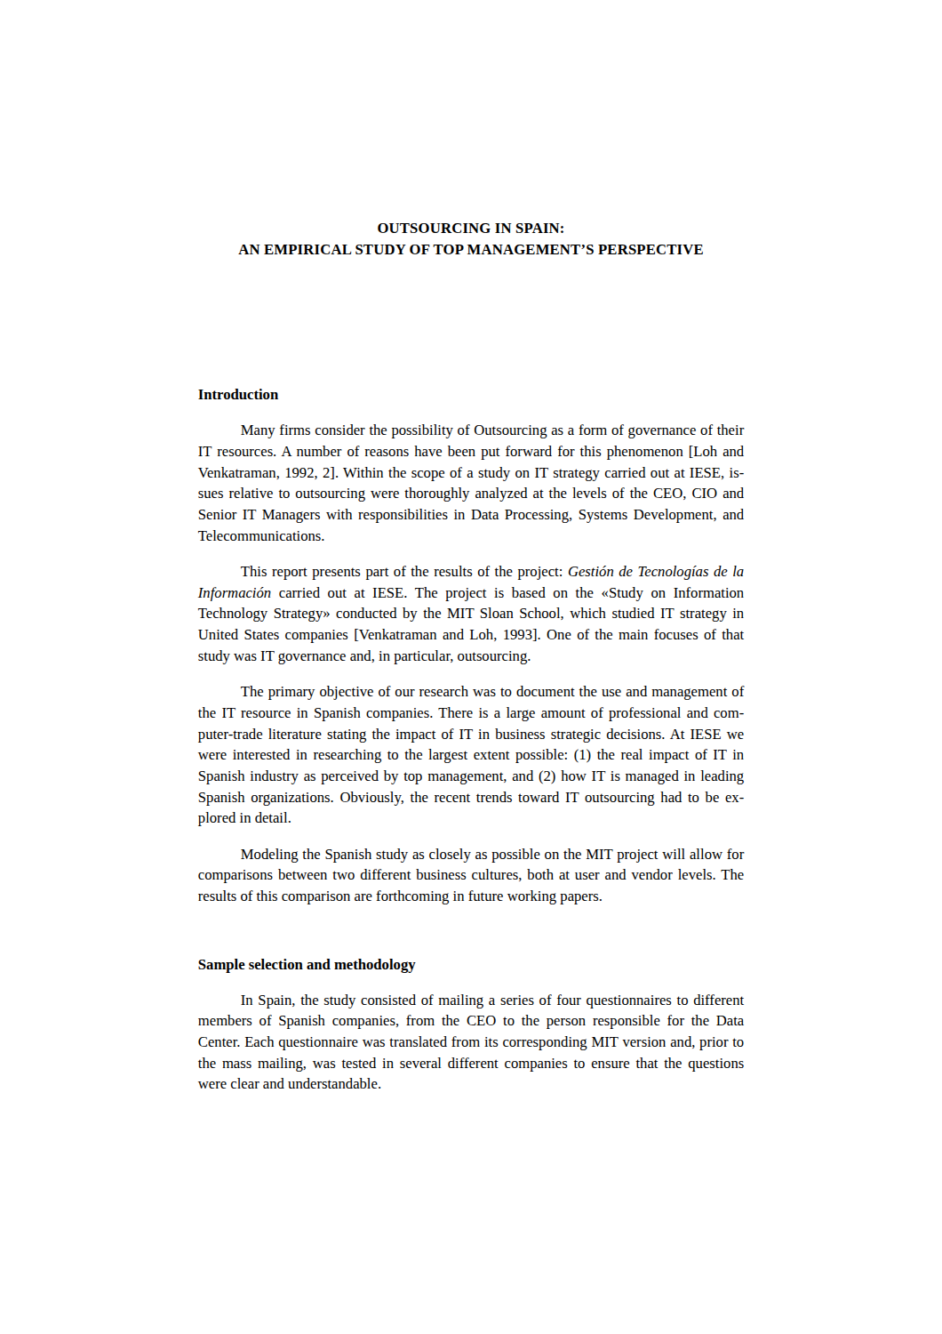Outsourcing in Spain:
An Empirical Study of Top Management’s Perspective
Introduction
Many firms consider the possibility of Outsourcing as a form of governance of their IT resources. A number of reasons have been put forward for this phenomenon [Loh and Venkatraman, 1992, 2]. Within the scope of a study on IT strategy carried out at IESE, issues relative to outsourcing were thoroughly analyzed at the levels of the CEO, CIO and Senior IT Managers with responsibilities in Data Processing, Systems Development, and Telecommunications.
This report presents part of the results of the project: Gestión de Tecnologías de la Información carried out at IESE. The project is based on the «Study on Information Technology Strategy» conducted by the MIT Sloan School, which studied IT strategy in United States companies [Venkatraman and Loh, 1993]. One of the main focuses of that study was IT governance and, in particular, outsourcing.
The primary objective of our research was to document the use and management of the IT resource in Spanish companies. There is a large amount of professional and computer-trade literature stating the impact of IT in business strategic decisions. At IESE we were interested in researching to the largest extent possible: (1) the real impact of IT in Spanish industry as perceived by top management, and (2) how IT is managed in leading Spanish organizations. Obviously, the recent trends toward IT outsourcing had to be explored in detail.
Modeling the Spanish study as closely as possible on the MIT project will allow for comparisons between two different business cultures, both at user and vendor levels. The results of this comparison are forthcoming in future working papers.
Sample selection and methodology
In Spain, the study consisted of mailing a series of four questionnaires to different members of Spanish companies, from the CEO to the person responsible for the Data Center. Each questionnaire was translated from its corresponding MIT version and, prior to the mass mailing, was tested in several different companies to ensure that the questions were clear and understandable.